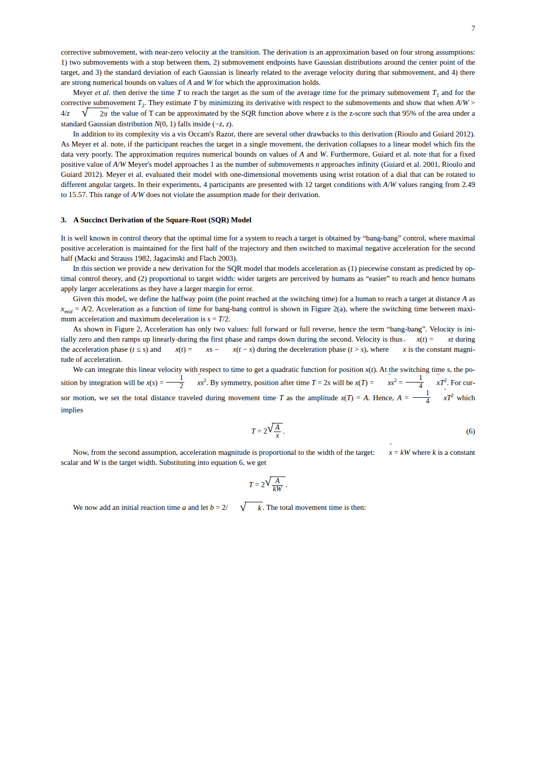7
corrective submovement, with near-zero velocity at the transition. The derivation is an approximation based on four strong assumptions: 1) two submovements with a stop between them, 2) submovement endpoints have Gaussian distributions around the center point of the target, and 3) the standard deviation of each Gaussian is linearly related to the average velocity during that submovement, and 4) there are strong numerical bounds on values of A and W for which the approximation holds.
Meyer et al. then derive the time T to reach the target as the sum of the average time for the primary submovement T1 and for the corrective submovement T2. They estimate T by minimizing its derivative with respect to the submovements and show that when A/W > 4/z 2π the value of T can be approximated by the SQR function above where z is the z-score such that 95% of the area under a standard Gaussian distribution N(0, 1) falls inside (−z, z).
In addition to its complexity vis a vis Occam's Razor, there are several other drawbacks to this derivation (Rioulo and Guiard 2012). As Meyer et al. note, if the participant reaches the target in a single movement, the derivation collapses to a linear model which fits the data very poorly. The approximation requires numerical bounds on values of A and W. Furthermore, Guiard et al. note that for a fixed positive value of A/W Meyer's model approaches 1 as the number of submovements n approaches infinity (Guiard et al. 2001, Rioulo and Guiard 2012). Meyer et al. evaluated their model with one-dimensional movements using wrist rotation of a dial that can be rotated to different angular targets. In their experiments, 4 participants are presented with 12 target conditions with A/W values ranging from 2.49 to 15.57. This range of A/W does not violate the assumption made for their derivation.
3. A Succinct Derivation of the Square-Root (SQR) Model
It is well known in control theory that the optimal time for a system to reach a target is obtained by “bang-bang” control, where maximal positive acceleration is maintained for the first half of the trajectory and then switched to maximal negative acceleration for the second half (Macki and Strauss 1982, Jagacinski and Flach 2003).
In this section we provide a new derivation for the SQR model that models acceleration as (1) piecewise constant as predicted by optimal control theory, and (2) proportional to target width: wider targets are perceived by humans as “easier” to reach and hence humans apply larger accelerations as they have a larger margin for error.
Given this model, we define the halfway point (the point reached at the switching time) for a human to reach a target at distance A as xmid = A/2. Acceleration as a function of time for bang-bang control is shown in Figure 2(a), where the switching time between maximum acceleration and maximum deceleration is s = T/2.
As shown in Figure 2, Acceleration has only two values: full forward or full reverse, hence the term “bang-bang”. Velocity is initially zero and then ramps up linearly during the first phase and ramps down during the second. Velocity is thus x(t) = xt during the acceleration phase (t ≤ s) and x(t) = xs − x(t − s) during the deceleration phase (t > s), where x is the constant magnitude of acceleration.
We can integrate this linear velocity with respect to time to get a quadratic function for position x(t). At the switching time s, the position by integration will be x(s) = 12 xs2. By symmetry, position after time T = 2s will be x(T) = xs2 = 14 xT2. For cursor motion, we set the total distance traveled during movement time T as the amplitude x(T) = A. Hence, A = 14 xT2 which implies
T = 2Ax. (6)
Now, from the second assumption, acceleration magnitude is proportional to the width of the target: x = kW where k is a constant scalar and W is the target width. Substituting into equation 6, we get
T = 2AkW.
We now add an initial reaction time a and let b = 2/k. The total movement time is then: